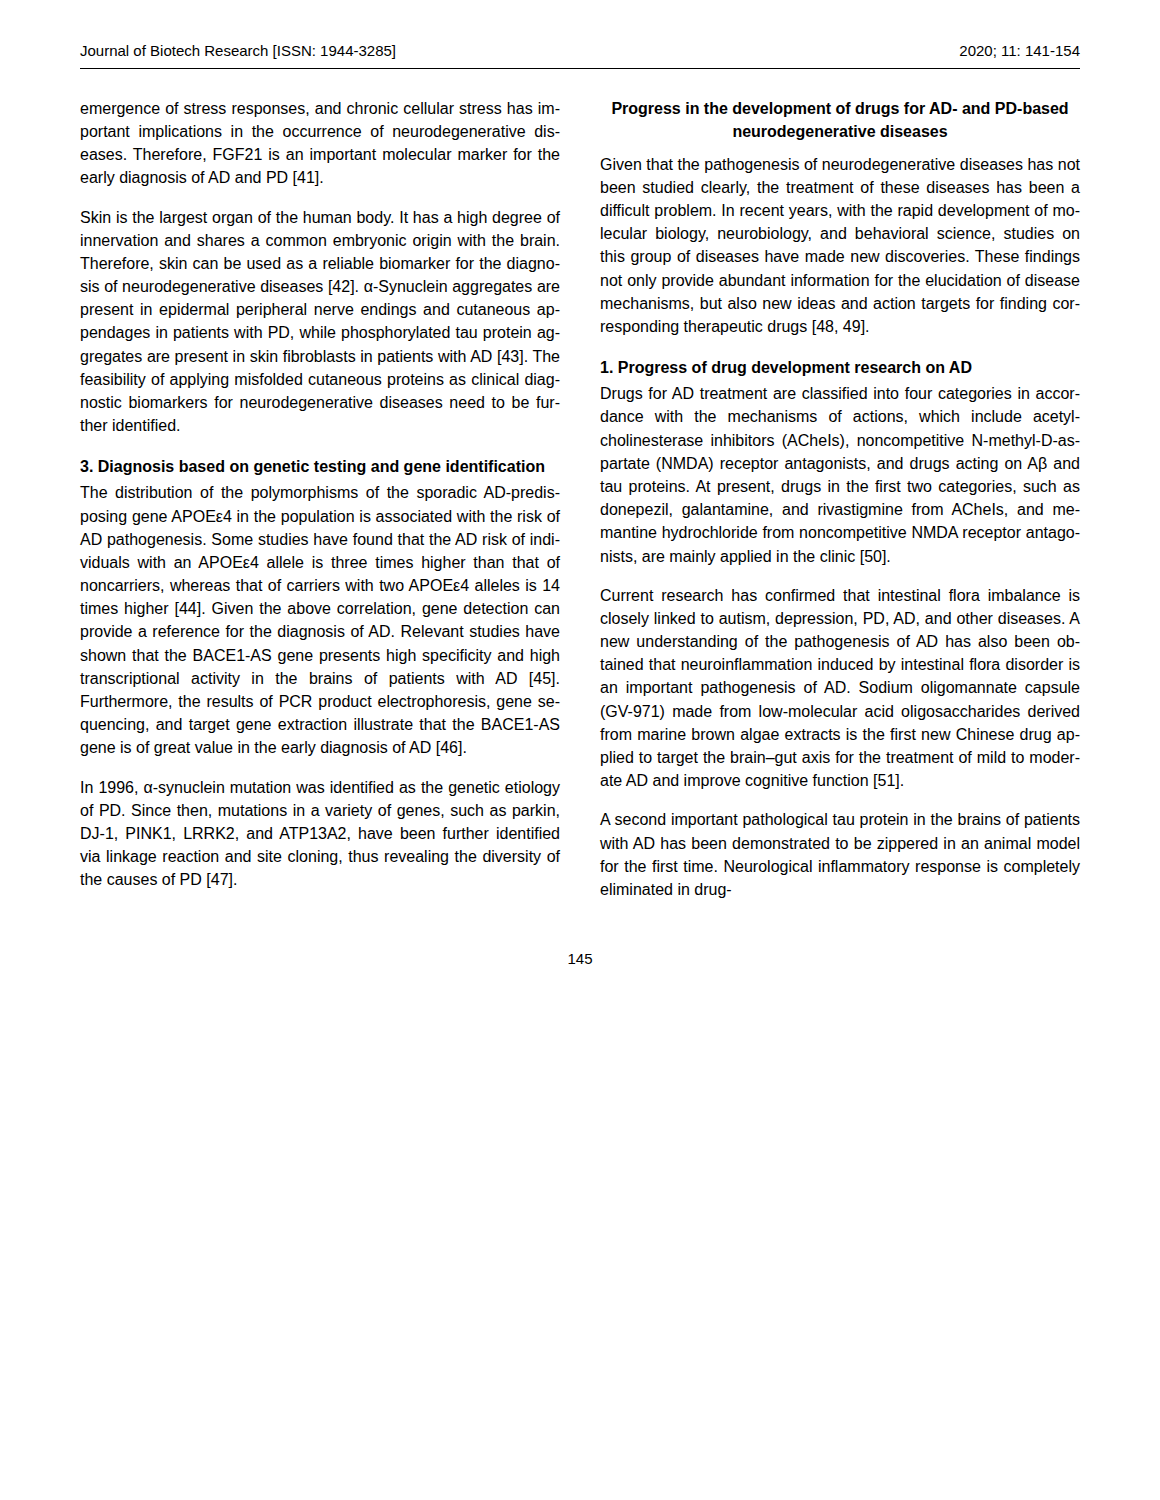Journal of Biotech Research [ISSN: 1944-3285] 2020; 11: 141-154
emergence of stress responses, and chronic cellular stress has important implications in the occurrence of neurodegenerative diseases. Therefore, FGF21 is an important molecular marker for the early diagnosis of AD and PD [41].
Skin is the largest organ of the human body. It has a high degree of innervation and shares a common embryonic origin with the brain. Therefore, skin can be used as a reliable biomarker for the diagnosis of neurodegenerative diseases [42]. α-Synuclein aggregates are present in epidermal peripheral nerve endings and cutaneous appendages in patients with PD, while phosphorylated tau protein aggregates are present in skin fibroblasts in patients with AD [43]. The feasibility of applying misfolded cutaneous proteins as clinical diagnostic biomarkers for neurodegenerative diseases need to be further identified.
3. Diagnosis based on genetic testing and gene identification
The distribution of the polymorphisms of the sporadic AD-predisposing gene APOEε4 in the population is associated with the risk of AD pathogenesis. Some studies have found that the AD risk of individuals with an APOEε4 allele is three times higher than that of noncarriers, whereas that of carriers with two APOEε4 alleles is 14 times higher [44]. Given the above correlation, gene detection can provide a reference for the diagnosis of AD. Relevant studies have shown that the BACE1-AS gene presents high specificity and high transcriptional activity in the brains of patients with AD [45]. Furthermore, the results of PCR product electrophoresis, gene sequencing, and target gene extraction illustrate that the BACE1-AS gene is of great value in the early diagnosis of AD [46].
In 1996, α-synuclein mutation was identified as the genetic etiology of PD. Since then, mutations in a variety of genes, such as parkin, DJ-1, PINK1, LRRK2, and ATP13A2, have been further identified via linkage reaction and site cloning, thus revealing the diversity of the causes of PD [47].
Progress in the development of drugs for AD- and PD-based neurodegenerative diseases
Given that the pathogenesis of neurodegenerative diseases has not been studied clearly, the treatment of these diseases has been a difficult problem. In recent years, with the rapid development of molecular biology, neurobiology, and behavioral science, studies on this group of diseases have made new discoveries. These findings not only provide abundant information for the elucidation of disease mechanisms, but also new ideas and action targets for finding corresponding therapeutic drugs [48, 49].
1. Progress of drug development research on AD
Drugs for AD treatment are classified into four categories in accordance with the mechanisms of actions, which include acetylcholinesterase inhibitors (ACheIs), noncompetitive N-methyl-D-aspartate (NMDA) receptor antagonists, and drugs acting on Aβ and tau proteins. At present, drugs in the first two categories, such as donepezil, galantamine, and rivastigmine from ACheIs, and memantine hydrochloride from noncompetitive NMDA receptor antagonists, are mainly applied in the clinic [50].
Current research has confirmed that intestinal flora imbalance is closely linked to autism, depression, PD, AD, and other diseases. A new understanding of the pathogenesis of AD has also been obtained that neuroinflammation induced by intestinal flora disorder is an important pathogenesis of AD. Sodium oligomannate capsule (GV-971) made from low-molecular acid oligosaccharides derived from marine brown algae extracts is the first new Chinese drug applied to target the brain–gut axis for the treatment of mild to moderate AD and improve cognitive function [51].
A second important pathological tau protein in the brains of patients with AD has been demonstrated to be zippered in an animal model for the first time. Neurological inflammatory response is completely eliminated in drug-
145